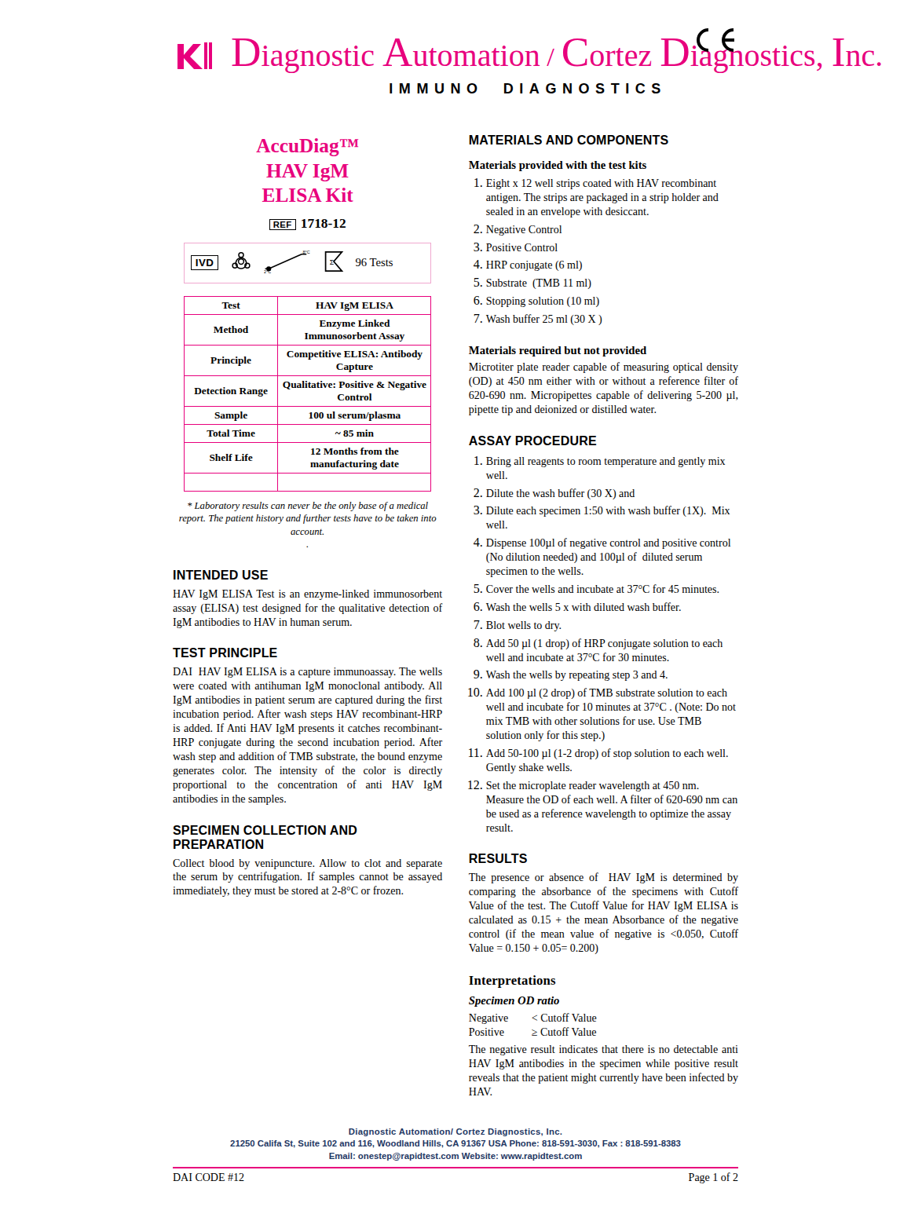Diagnostic Automation / Cortez Diagnostics, Inc.
IMMUNO DIAGNOSTICS
AccuDiag™
HAV IgM
ELISA Kit
REF1718-12
IVD 8°C 2°C Σ 96 Tests
| Test | HAV IgM ELISA |
| Method | Enzyme Linked Immunosorbent Assay |
| Principle | Competitive ELISA: Antibody Capture |
| Detection Range | Qualitative: Positive & Negative Control |
| Sample | 100 ul serum/plasma |
| Total Time | ~ 85 min |
| Shelf Life | 12 Months from the manufacturing date |
* Laboratory results can never be the only base of a medical report. The patient history and further tests have to be taken into account. .
INTENDED USE
HAV IgM ELISA Test is an enzyme-linked immunosorbent assay (ELISA) test designed for the qualitative detection of IgM antibodies to HAV in human serum.
TEST PRINCIPLE
DAI HAV IgM ELISA is a capture immunoassay. The wells were coated with antihuman IgM monoclonal antibody. All IgM antibodies in patient serum are captured during the first incubation period. After wash steps HAV recombinant-HRP is added. If Anti HAV IgM presents it catches recombinant-HRP conjugate during the second incubation period. After wash step and addition of TMB substrate, the bound enzyme generates color. The intensity of the color is directly proportional to the concentration of anti HAV IgM antibodies in the samples.
SPECIMEN COLLECTION AND PREPARATION
Collect blood by venipuncture. Allow to clot and separate the serum by centrifugation. If samples cannot be assayed immediately, they must be stored at 2-8°C or frozen.
MATERIALS AND COMPONENTS
Materials provided with the test kits
Eight x 12 well strips coated with HAV recombinant antigen. The strips are packaged in a strip holder and sealed in an envelope with desiccant.
Negative Control
Positive Control
HRP conjugate (6 ml)
Substrate (TMB 11 ml)
Stopping solution (10 ml)
Wash buffer 25 ml (30 X )
Materials required but not provided
Microtiter plate reader capable of measuring optical density (OD) at 450 nm either with or without a reference filter of 620-690 nm. Micropipettes capable of delivering 5-200 µl, pipette tip and deionized or distilled water.
ASSAY PROCEDURE
Bring all reagents to room temperature and gently mix well.
Dilute the wash buffer (30 X) and
Dilute each specimen 1:50 with wash buffer (1X). Mix well.
Dispense 100µl of negative control and positive control (No dilution needed) and 100µl of diluted serum specimen to the wells.
Cover the wells and incubate at 37°C for 45 minutes.
Wash the wells 5 x with diluted wash buffer.
Blot wells to dry.
Add 50 µl (1 drop) of HRP conjugate solution to each well and incubate at 37°C for 30 minutes.
Wash the wells by repeating step 3 and 4.
Add 100 µl (2 drop) of TMB substrate solution to each well and incubate for 10 minutes at 37°C . (Note: Do not mix TMB with other solutions for use. Use TMB solution only for this step.)
Add 50-100 µl (1-2 drop) of stop solution to each well. Gently shake wells.
Set the microplate reader wavelength at 450 nm. Measure the OD of each well. A filter of 620-690 nm can be used as a reference wavelength to optimize the assay result.
RESULTS
The presence or absence of HAV IgM is determined by comparing the absorbance of the specimens with Cutoff Value of the test. The Cutoff Value for HAV IgM ELISA is calculated as 0.15 + the mean Absorbance of the negative control (if the mean value of negative is <0.050, Cutoff Value = 0.150 + 0.05= 0.200)
Interpretations
Specimen OD ratio
Negative< Cutoff Value
Positive≥ Cutoff Value
The negative result indicates that there is no detectable anti HAV IgM antibodies in the specimen while positive result reveals that the patient might currently have been infected by HAV.
Diagnostic Automation/ Cortez Diagnostics, Inc.
21250 Califa St, Suite 102 and 116, Woodland Hills, CA 91367 USA Phone: 818-591-3030, Fax : 818-591-8383
Email: onestep@rapidtest.com Website: www.rapidtest.com
DAI CODE #12 Page 1 of 2